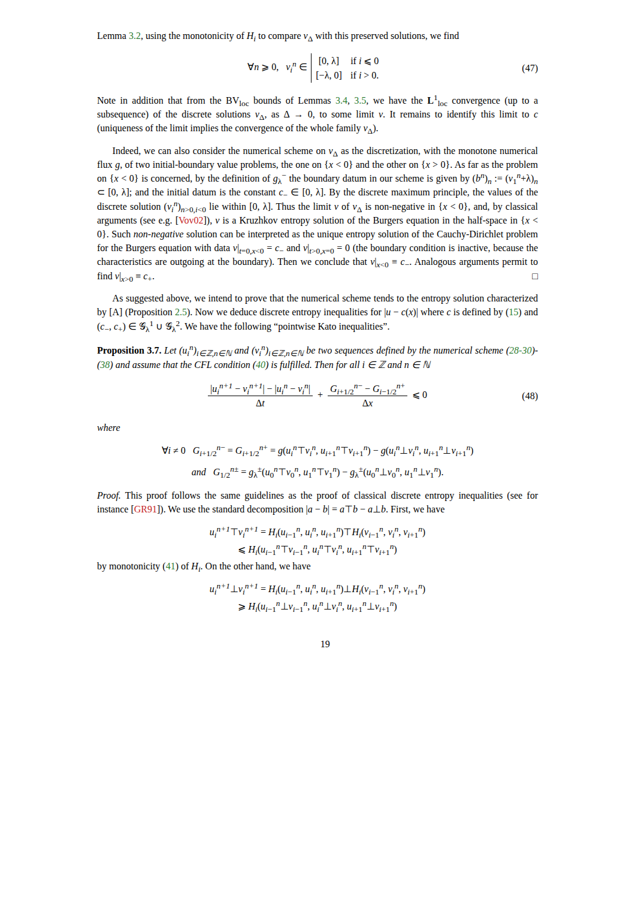Lemma 3.2, using the monotonicity of Hi to compare vΔ with this preserved solutions, we find
∀n ⩾ 0, vin ∈
[0, λ] if i ⩽ 0
[−λ, 0] if i > 0.
(47)
Note in addition that from the BVloc bounds of Lemmas 3.4, 3.5, we have the L1loc convergence (up to a subsequence) of the discrete solutions vΔ, as Δ → 0, to some limit v. It remains to identify this limit to c (uniqueness of the limit implies the convergence of the whole family vΔ).
Indeed, we can also consider the numerical scheme on vΔ as the discretization, with the monotone numerical flux g, of two initial-boundary value problems, the one on {x < 0} and the other on {x > 0}. As far as the problem on {x < 0} is concerned, by the definition of gλ− the boundary datum in our scheme is given by (bn)n := (v1n+λ)n ⊂ [0, λ]; and the initial datum is the constant c− ∈ [0, λ]. By the discrete maximum principle, the values of the discrete solution (vin)n>0,i<0 lie within [0, λ]. Thus the limit v of vΔ is non-negative in {x < 0}, and, by classical arguments (see e.g. [Vov02]), v is a Kruzhkov entropy solution of the Burgers equation in the half-space in {x < 0}. Such non-negative solution can be interpreted as the unique entropy solution of the Cauchy-Dirichlet problem for the Burgers equation with data v|t=0,x<0 = c− and v|t>0,x=0 = 0 (the boundary condition is inactive, because the characteristics are outgoing at the boundary). Then we conclude that v|x<0 ≡ c−. Analogous arguments permit to find v|x>0 ≡ c+. □
As suggested above, we intend to prove that the numerical scheme tends to the entropy solution characterized by [A] (Proposition 2.5). Now we deduce discrete entropy inequalities for |u − c(x)| where c is defined by (15) and (c−, c+) ∈ 𝒢λ1 ∪ 𝒢λ2. We have the following “pointwise Kato inequalities”.
Proposition 3.7. Let (uin)i∈ℤ,n∈ℕ and (vin)i∈ℤ,n∈ℕ be two sequences defined by the numerical scheme (28-30)-(38) and assume that the CFL condition (40) is fulfilled. Then for all i ∈ ℤ and n ∈ ℕ
|uin+1 − vin+1| − |uin − vin|Δt + Gi+1/2n− − Gi−1/2n+Δx ⩽ 0 (48)
where
∀i ≠ 0 Gi+1/2n− = Gi+1/2n+ = g(uin⊤vin, ui+1n⊤vi+1n) − g(uin⊥vin, ui+1n⊥vi+1n)
and G1/2n± = gλ±(u0n⊤v0n, u1n⊤v1n) − gλ±(u0n⊥v0n, u1n⊥v1n).
Proof. This proof follows the same guidelines as the proof of classical discrete entropy inequalities (see for instance [GR91]). We use the standard decomposition |a − b| = a⊤b − a⊥b. First, we have
uin+1⊤vin+1 = Hi(ui−1n, uin, ui+1n)⊤Hi(vi−1n, vin, vi+1n)
⩽ Hi(ui−1n⊤vi−1n, uin⊤vin, ui+1n⊤vi+1n)
by monotonicity (41) of Hi. On the other hand, we have
uin+1⊥vin+1 = Hi(ui−1n, uin, ui+1n)⊥Hi(vi−1n, vin, vi+1n)
⩾ Hi(ui−1n⊥vi−1n, uin⊥vin, ui+1n⊥vi+1n)
19